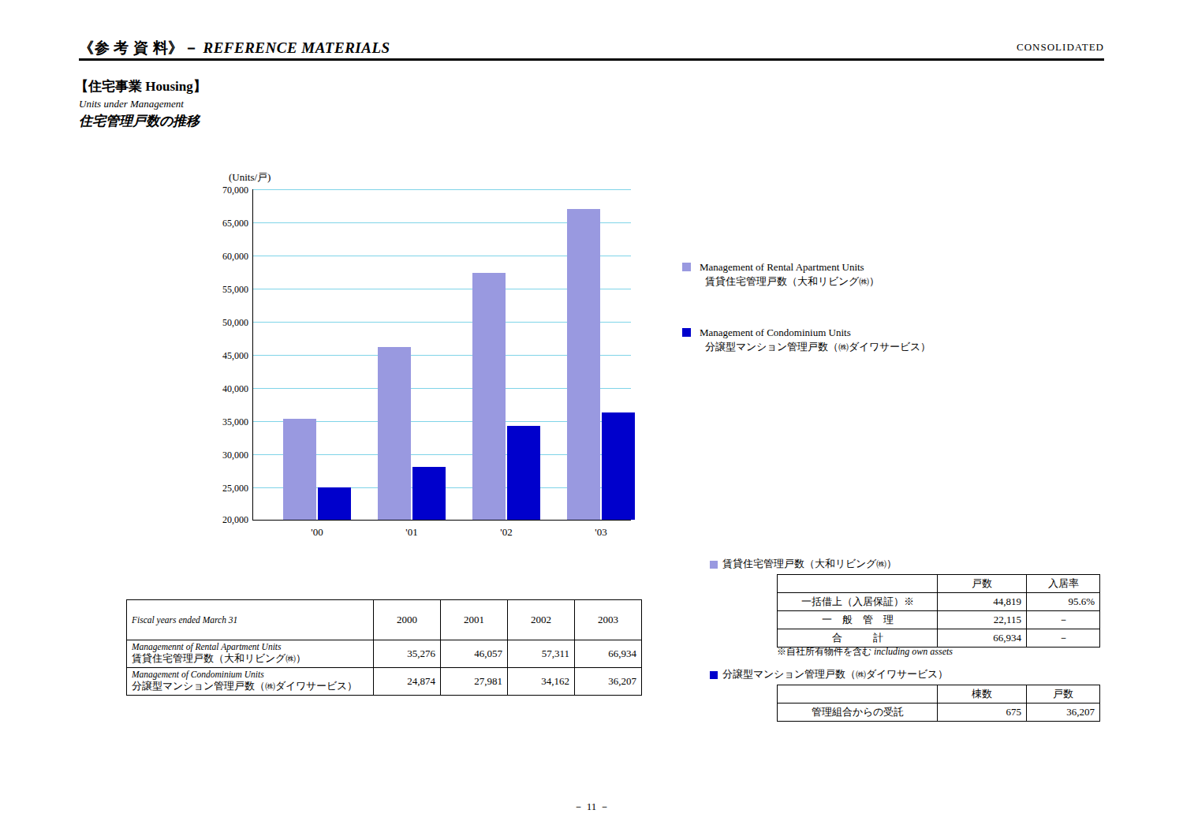《参 考 資 料》－ REFERENCE MATERIALS
CONSOLIDATED
【住宅事業 Housing】
Units under Management
住宅管理戸数の推移
(Units/戸)
70,000
65,000
60,000
55,000
50,000
45,000
40,000
35,000
30,000
25,000
20,000
'00
'01
'02
'03
Management of Rental Apartment Units
賃貸住宅管理戸数（大和リビング㈱）
Management of Condominium Units
分譲型マンション管理戸数（㈱ダイワサービス）
| Fiscal years ended March 31 | 2000 | 2001 | 2002 | 2003 |
| Managemennt of Rental Apartment Units 賃貸住宅管理戸数（大和リビング㈱） | 35,276 | 46,057 | 57,311 | 66,934 |
| Management of Condominium Units 分譲型マンション管理戸数（㈱ダイワサービス） | 24,874 | 27,981 | 34,162 | 36,207 |
賃貸住宅管理戸数（大和リビング㈱）
| | 戸数 | 入居率 |
| 一括借上（入居保証）※ | 44,819 | 95.6% |
| 一 般 管 理 | 22,115 | － |
| 合 計 | 66,934 | － |
※自社所有物件を含む including own assets
分譲型マンション管理戸数（㈱ダイワサービス）
| | 棟数 | 戸数 |
| 管理組合からの受託 | 675 | 36,207 |
－ 11 －